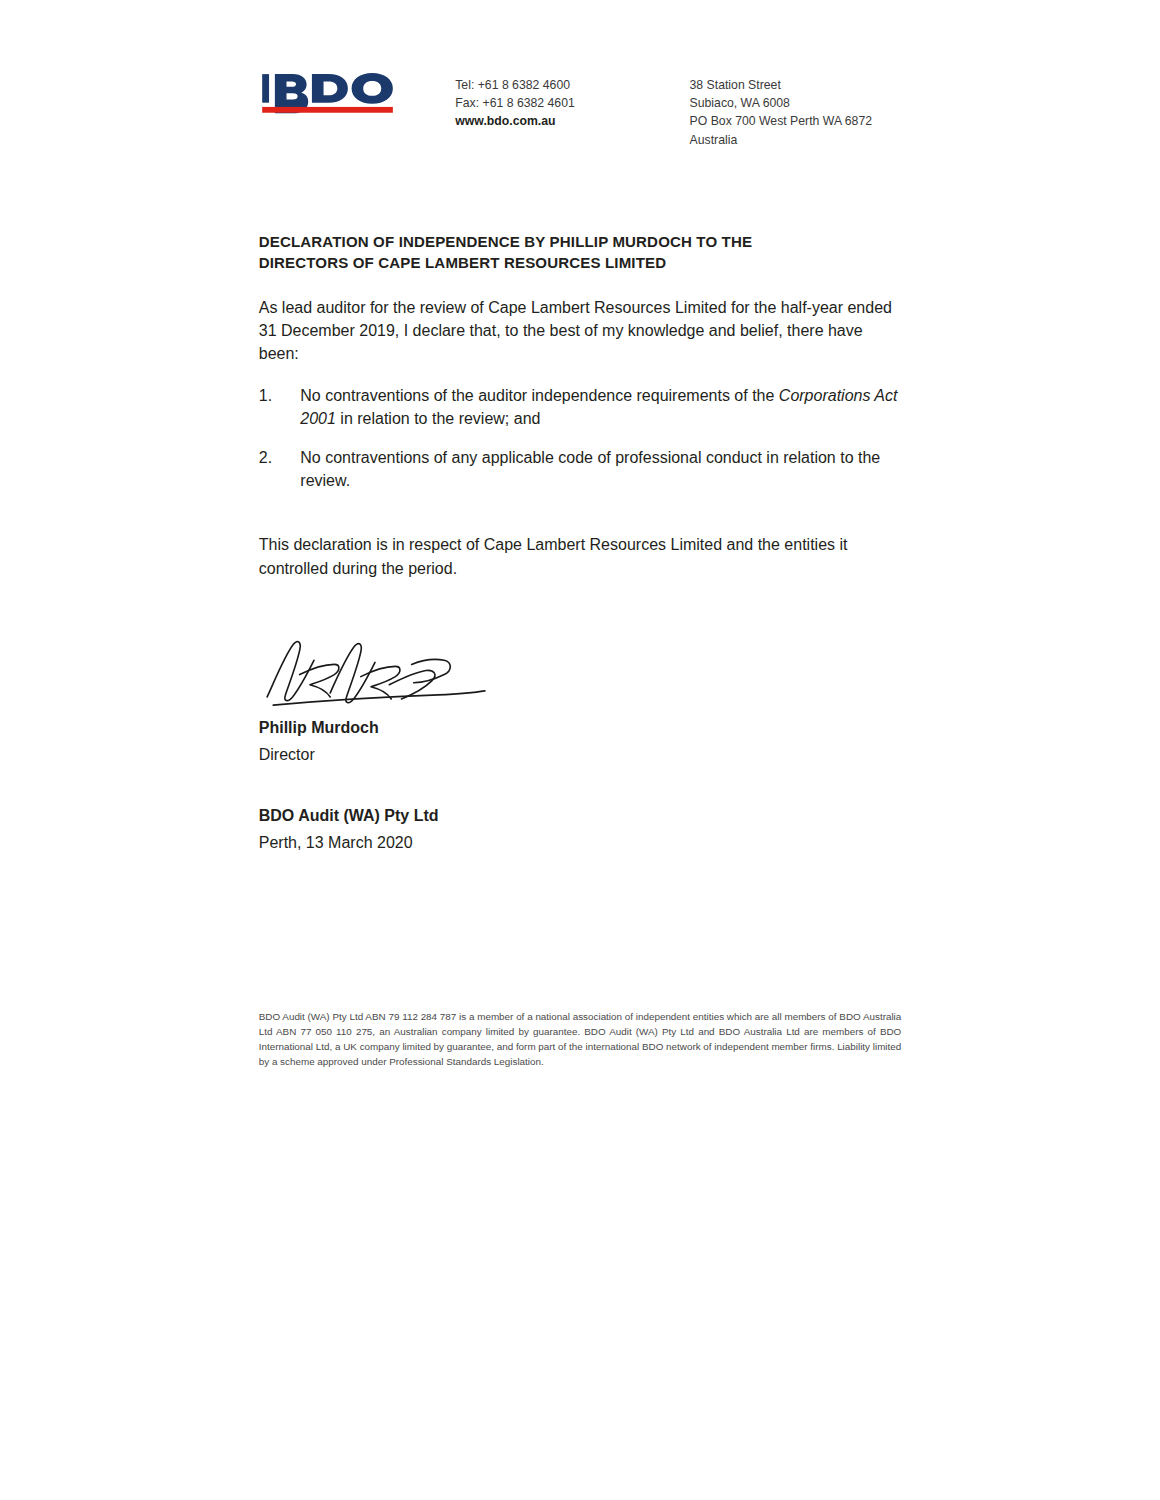Tel: +61 8 6382 4600
Fax: +61 8 6382 4601
www.bdo.com.au
38 Station Street
Subiaco, WA 6008
PO Box 700 West Perth WA 6872
Australia
Declaration of Independence by Phillip Murdoch to the Directors of Cape Lambert Resources Limited
As lead auditor for the review of Cape Lambert Resources Limited for the half-year ended 31 December 2019, I declare that, to the best of my knowledge and belief, there have been:
No contraventions of the auditor independence requirements of the Corporations Act 2001 in relation to the review; and
No contraventions of any applicable code of professional conduct in relation to the review.
This declaration is in respect of Cape Lambert Resources Limited and the entities it controlled during the period.
Phillip Murdoch
Director
BDO Audit (WA) Pty Ltd
Perth, 13 March 2020
BDO Audit (WA) Pty Ltd ABN 79 112 284 787 is a member of a national association of independent entities which are all members of BDO Australia Ltd ABN 77 050 110 275, an Australian company limited by guarantee. BDO Audit (WA) Pty Ltd and BDO Australia Ltd are members of BDO International Ltd, a UK company limited by guarantee, and form part of the international BDO network of independent member firms. Liability limited by a scheme approved under Professional Standards Legislation.